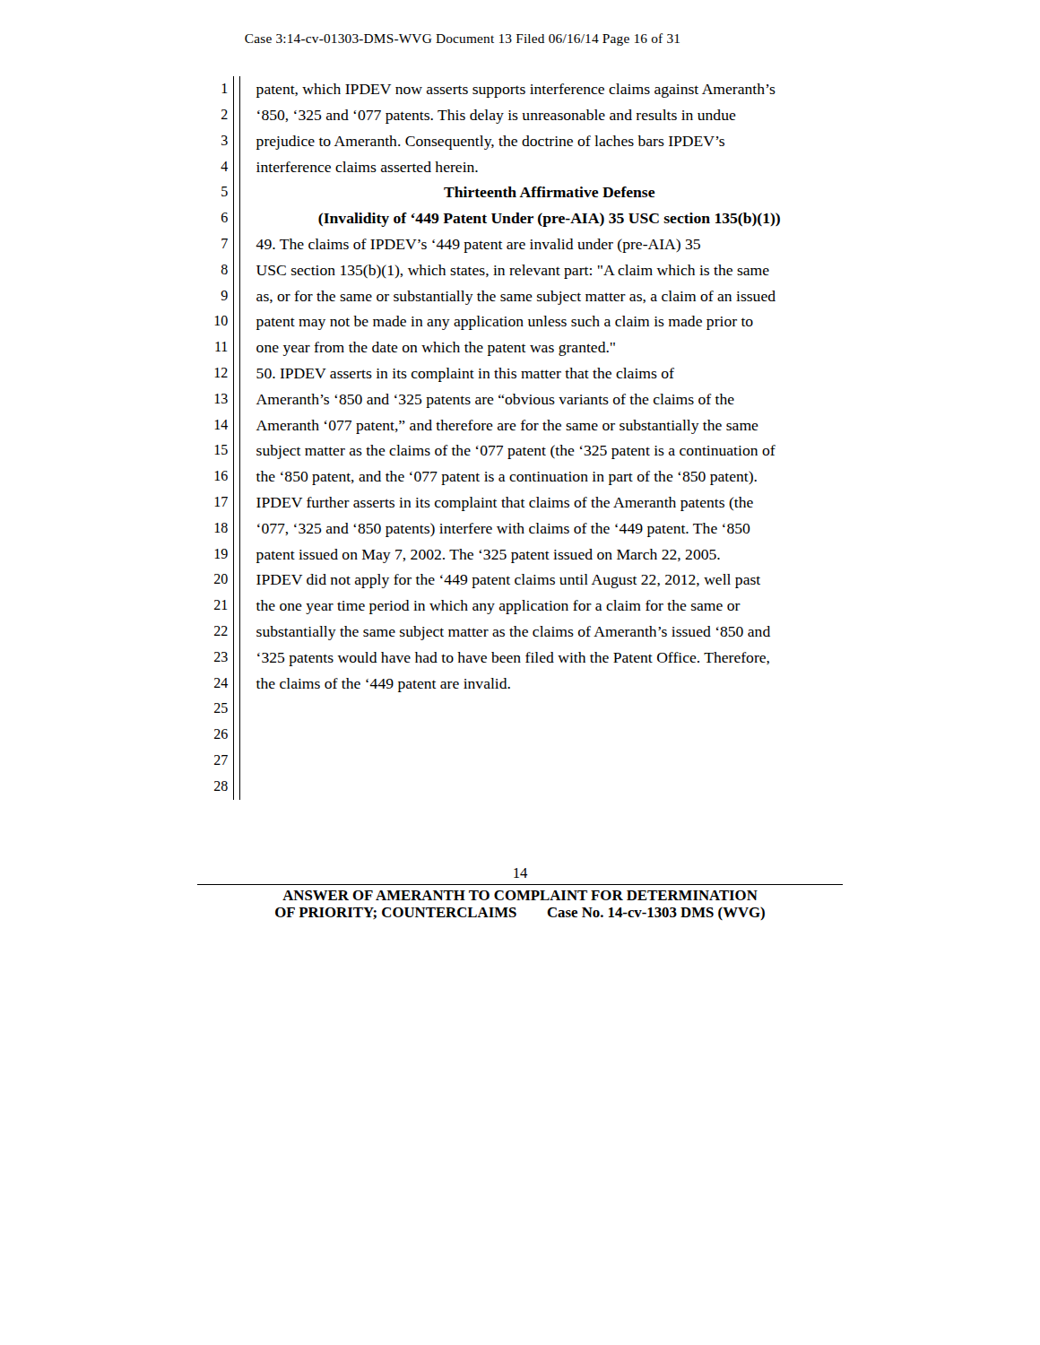Case 3:14-cv-01303-DMS-WVG Document 13 Filed 06/16/14 Page 16 of 31
1
2
3
4
5
6
7
8
9
10
11
12
13
14
15
16
17
18
19
20
21
22
23
24
25
26
27
28
patent, which IPDEV now asserts supports interference claims against Ameranth’s
‘850, ‘325 and ‘077 patents. This delay is unreasonable and results in undue
prejudice to Ameranth. Consequently, the doctrine of laches bars IPDEV’s
interference claims asserted herein.
Thirteenth Affirmative Defense
(Invalidity of ‘449 Patent Under (pre-AIA) 35 USC section 135(b)(1))
49. The claims of IPDEV’s ‘449 patent are invalid under (pre-AIA) 35
USC section 135(b)(1), which states, in relevant part: "A claim which is the same
as, or for the same or substantially the same subject matter as, a claim of an issued
patent may not be made in any application unless such a claim is made prior to
one year from the date on which the patent was granted."
50. IPDEV asserts in its complaint in this matter that the claims of
Ameranth’s ‘850 and ‘325 patents are “obvious variants of the claims of the
Ameranth ‘077 patent,” and therefore are for the same or substantially the same
subject matter as the claims of the ‘077 patent (the ‘325 patent is a continuation of
the ‘850 patent, and the ‘077 patent is a continuation in part of the ‘850 patent).
IPDEV further asserts in its complaint that claims of the Ameranth patents (the
‘077, ‘325 and ‘850 patents) interfere with claims of the ‘449 patent. The ‘850
patent issued on May 7, 2002. The ‘325 patent issued on March 22, 2005.
IPDEV did not apply for the ‘449 patent claims until August 22, 2012, well past
the one year time period in which any application for a claim for the same or
substantially the same subject matter as the claims of Ameranth’s issued ‘850 and
‘325 patents would have had to have been filed with the Patent Office. Therefore,
the claims of the ‘449 patent are invalid.
14
ANSWER OF AMERANTH TO COMPLAINT FOR DETERMINATION
OF PRIORITY; COUNTERCLAIMS Case No. 14-cv-1303 DMS (WVG)